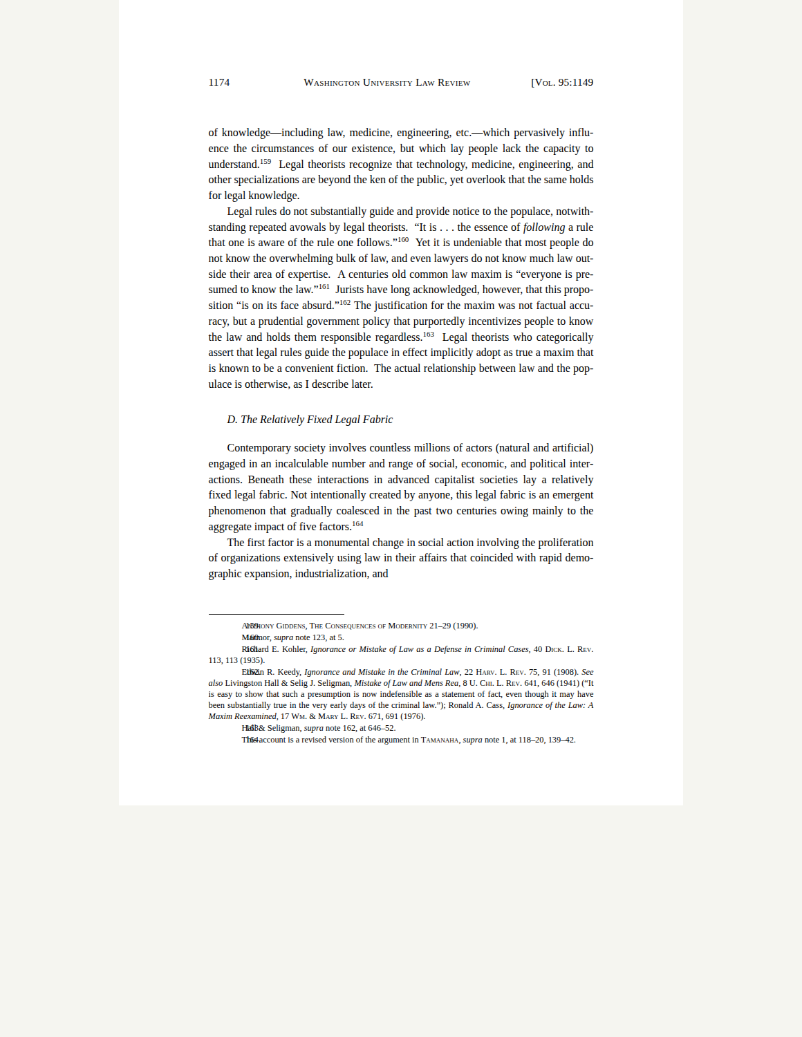1174 Washington University Law Review [Vol. 95:1149
of knowledge—including law, medicine, engineering, etc.—which pervasively influence the circumstances of our existence, but which lay people lack the capacity to understand.159 Legal theorists recognize that technology, medicine, engineering, and other specializations are beyond the ken of the public, yet overlook that the same holds for legal knowledge.
Legal rules do not substantially guide and provide notice to the populace, notwithstanding repeated avowals by legal theorists. “It is . . . the essence of following a rule that one is aware of the rule one follows.”160 Yet it is undeniable that most people do not know the overwhelming bulk of law, and even lawyers do not know much law outside their area of expertise. A centuries old common law maxim is “everyone is presumed to know the law.”161 Jurists have long acknowledged, however, that this proposition “is on its face absurd.”162 The justification for the maxim was not factual accuracy, but a prudential government policy that purportedly incentivizes people to know the law and holds them responsible regardless.163 Legal theorists who categorically assert that legal rules guide the populace in effect implicitly adopt as true a maxim that is known to be a convenient fiction. The actual relationship between law and the populace is otherwise, as I describe later.
D. The Relatively Fixed Legal Fabric
Contemporary society involves countless millions of actors (natural and artificial) engaged in an incalculable number and range of social, economic, and political interactions. Beneath these interactions in advanced capitalist societies lay a relatively fixed legal fabric. Not intentionally created by anyone, this legal fabric is an emergent phenomenon that gradually coalesced in the past two centuries owing mainly to the aggregate impact of five factors.164
The first factor is a monumental change in social action involving the proliferation of organizations extensively using law in their affairs that coincided with rapid demographic expansion, industrialization, and
159. Anthony Giddens, The Consequences of Modernity 21–29 (1990).
160. Marmor, supra note 123, at 5.
161. Richard E. Kohler, Ignorance or Mistake of Law as a Defense in Criminal Cases, 40 Dick. L. Rev. 113, 113 (1935).
162. Edwin R. Keedy, Ignorance and Mistake in the Criminal Law, 22 Harv. L. Rev. 75, 91 (1908). See also Livingston Hall & Selig J. Seligman, Mistake of Law and Mens Rea, 8 U. Chi. L. Rev. 641, 646 (1941) (“It is easy to show that such a presumption is now indefensible as a statement of fact, even though it may have been substantially true in the very early days of the criminal law.”); Ronald A. Cass, Ignorance of the Law: A Maxim Reexamined, 17 Wm. & Mary L. Rev. 671, 691 (1976).
163. Hall & Seligman, supra note 162, at 646–52.
164. This account is a revised version of the argument in Tamanaha, supra note 1, at 118–20, 139–42.